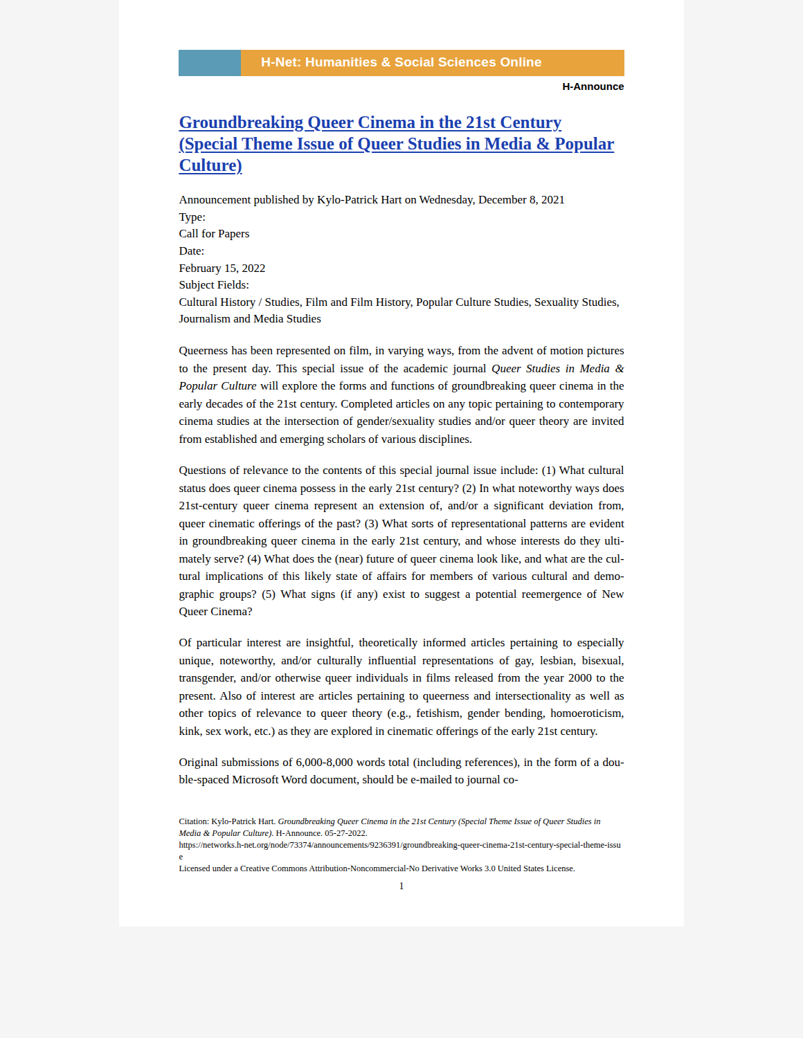H-Net: Humanities & Social Sciences Online
H-Announce
Groundbreaking Queer Cinema in the 21st Century (Special Theme Issue of Queer Studies in Media & Popular Culture)
Announcement published by Kylo-Patrick Hart on Wednesday, December 8, 2021
Type:
Call for Papers
Date:
February 15, 2022
Subject Fields:
Cultural History / Studies, Film and Film History, Popular Culture Studies, Sexuality Studies, Journalism and Media Studies
Queerness has been represented on film, in varying ways, from the advent of motion pictures to the present day. This special issue of the academic journal Queer Studies in Media & Popular Culture will explore the forms and functions of groundbreaking queer cinema in the early decades of the 21st century. Completed articles on any topic pertaining to contemporary cinema studies at the intersection of gender/sexuality studies and/or queer theory are invited from established and emerging scholars of various disciplines.
Questions of relevance to the contents of this special journal issue include: (1) What cultural status does queer cinema possess in the early 21st century? (2) In what noteworthy ways does 21st-century queer cinema represent an extension of, and/or a significant deviation from, queer cinematic offerings of the past? (3) What sorts of representational patterns are evident in groundbreaking queer cinema in the early 21st century, and whose interests do they ultimately serve? (4) What does the (near) future of queer cinema look like, and what are the cultural implications of this likely state of affairs for members of various cultural and demographic groups? (5) What signs (if any) exist to suggest a potential reemergence of New Queer Cinema?
Of particular interest are insightful, theoretically informed articles pertaining to especially unique, noteworthy, and/or culturally influential representations of gay, lesbian, bisexual, transgender, and/or otherwise queer individuals in films released from the year 2000 to the present. Also of interest are articles pertaining to queerness and intersectionality as well as other topics of relevance to queer theory (e.g., fetishism, gender bending, homoeroticism, kink, sex work, etc.) as they are explored in cinematic offerings of the early 21st century.
Original submissions of 6,000-8,000 words total (including references), in the form of a double-spaced Microsoft Word document, should be e-mailed to journal co-
Citation: Kylo-Patrick Hart. Groundbreaking Queer Cinema in the 21st Century (Special Theme Issue of Queer Studies in Media & Popular Culture). H-Announce. 05-27-2022.
https://networks.h-net.org/node/73374/announcements/9236391/groundbreaking-queer-cinema-21st-century-special-theme-issue
Licensed under a Creative Commons Attribution-Noncommercial-No Derivative Works 3.0 United States License.
1